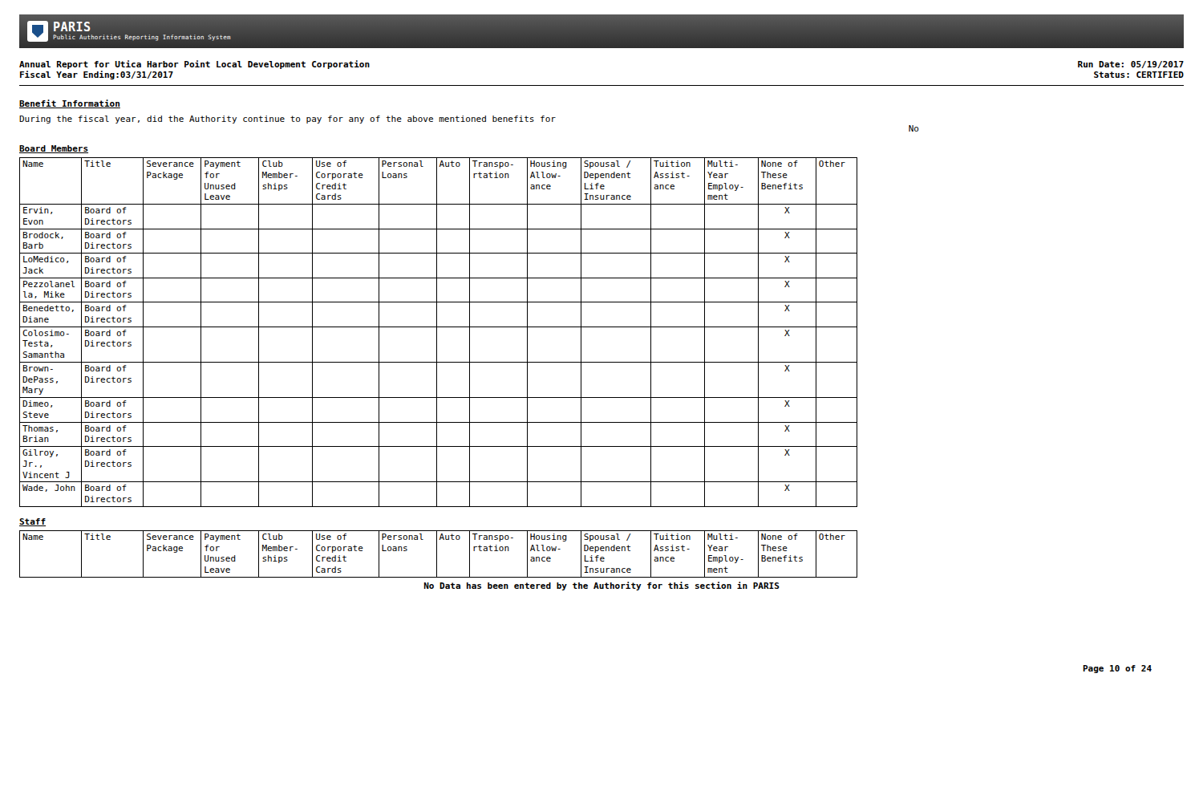PARIS
Public Authorities Reporting Information System
Annual Report for Utica Harbor Point Local Development Corporation
Run Date: 05/19/2017
Fiscal Year Ending:03/31/2017
Status: CERTIFIED
Benefit Information
During the fiscal year, did the Authority continue to pay for any of the above mentioned benefits for
No
Board Members
| Name | Title | Severance Package | Payment for Unused Leave | Club Member-ships | Use of Corporate Credit Cards | Personal Loans | Auto | Transpo-rtation | Housing Allow-ance | Spousal / Dependent Life Insurance | Tuition Assist-ance | Multi-Year Employ-ment | None of These Benefits | Other |
| --- | --- | --- | --- | --- | --- | --- | --- | --- | --- | --- | --- | --- | --- | --- |
| Ervin, Evon | Board of Directors | | | | | | | | | | | | X | |
| Brodock, Barb | Board of Directors | | | | | | | | | | | | X | |
| LoMedico, Jack | Board of Directors | | | | | | | | | | | | X | |
| Pezzolanella, Mike | Board of Directors | | | | | | | | | | | | X | |
| Benedetto, Diane | Board of Directors | | | | | | | | | | | | X | |
| Colosimo-Testa, Samantha | Board of Directors | | | | | | | | | | | | X | |
| Brown-DePass, Mary | Board of Directors | | | | | | | | | | | | X | |
| Dimeo, Steve | Board of Directors | | | | | | | | | | | | X | |
| Thomas, Brian | Board of Directors | | | | | | | | | | | | X | |
| Gilroy, Jr., Vincent J | Board of Directors | | | | | | | | | | | | X | |
| Wade, John | Board of Directors | | | | | | | | | | | | X | |
Staff
| Name | Title | Severance Package | Payment for Unused Leave | Club Member-ships | Use of Corporate Credit Cards | Personal Loans | Auto | Transpo-rtation | Housing Allow-ance | Spousal / Dependent Life Insurance | Tuition Assist-ance | Multi-Year Employ-ment | None of These Benefits | Other |
| --- | --- | --- | --- | --- | --- | --- | --- | --- | --- | --- | --- | --- | --- | --- |
No Data has been entered by the Authority for this section in PARIS
Page 10 of 24